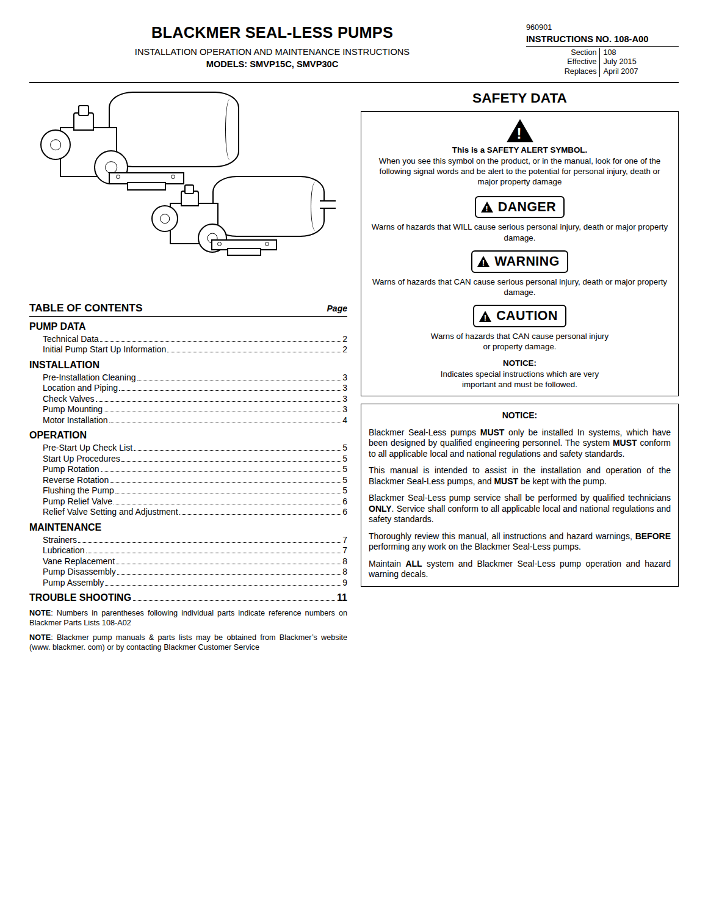BLACKMER SEAL-LESS PUMPS
INSTALLATION OPERATION AND MAINTENANCE INSTRUCTIONS
MODELS: SMVP15C, SMVP30C
960901
INSTRUCTIONS NO. 108-A00
| Section | 108 |
| Effective | July 2015 |
| Replaces | April 2007 |
TABLE OF CONTENTS
Page
PUMP DATA
Technical Data 2
Initial Pump Start Up Information 2
INSTALLATION
Pre-Installation Cleaning 3
Location and Piping 3
Check Valves 3
Pump Mounting 3
Motor Installation 4
OPERATION
Pre-Start Up Check List 5
Start Up Procedures 5
Pump Rotation 5
Reverse Rotation 5
Flushing the Pump 5
Pump Relief Valve 6
Relief Valve Setting and Adjustment 6
MAINTENANCE
Strainers 7
Lubrication 7
Vane Replacement 8
Pump Disassembly 8
Pump Assembly 9
TROUBLE SHOOTING 11
NOTE: Numbers in parentheses following individual parts indicate reference numbers on Blackmer Parts Lists 108-A02
NOTE: Blackmer pump manuals & parts lists may be obtained from Blackmer’s website (www. blackmer. com) or by contacting Blackmer Customer Service
SAFETY DATA
This is a SAFETY ALERT SYMBOL.
When you see this symbol on the product, or in the manual, look for one of the following signal words and be alert to the potential for personal injury, death or major property damage
DANGER
Warns of hazards that WILL cause serious personal injury, death or major property damage.
WARNING
Warns of hazards that CAN cause serious personal injury, death or major property damage.
CAUTION
Warns of hazards that CAN cause personal injury
or property damage.
NOTICE:
Indicates special instructions which are very
important and must be followed.
NOTICE:
Blackmer Seal-Less pumps MUST only be installed In systems, which have been designed by qualified engineering personnel. The system MUST conform to all applicable local and national regulations and safety standards.
This manual is intended to assist in the installation and operation of the Blackmer Seal-Less pumps, and MUST be kept with the pump.
Blackmer Seal-Less pump service shall be performed by qualified technicians ONLY. Service shall conform to all applicable local and national regulations and safety standards.
Thoroughly review this manual, all instructions and hazard warnings, BEFORE performing any work on the Blackmer Seal-Less pumps.
Maintain ALL system and Blackmer Seal-Less pump operation and hazard warning decals.